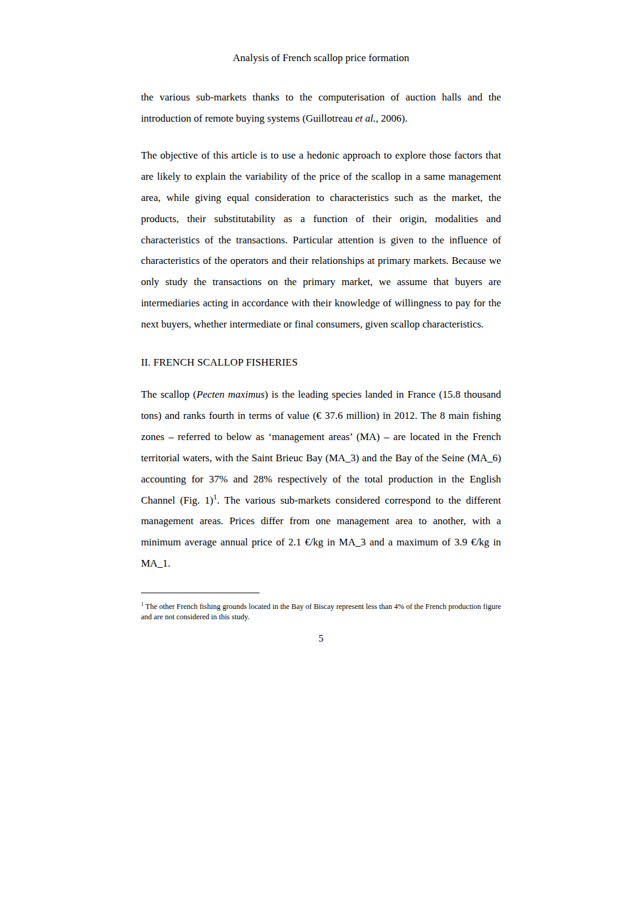Analysis of French scallop price formation
the various sub-markets thanks to the computerisation of auction halls and the introduction of remote buying systems (Guillotreau et al., 2006).
The objective of this article is to use a hedonic approach to explore those factors that are likely to explain the variability of the price of the scallop in a same management area, while giving equal consideration to characteristics such as the market, the products, their substitutability as a function of their origin, modalities and characteristics of the transactions. Particular attention is given to the influence of characteristics of the operators and their relationships at primary markets. Because we only study the transactions on the primary market, we assume that buyers are intermediaries acting in accordance with their knowledge of willingness to pay for the next buyers, whether intermediate or final consumers, given scallop characteristics.
II. FRENCH SCALLOP FISHERIES
The scallop (Pecten maximus) is the leading species landed in France (15.8 thousand tons) and ranks fourth in terms of value (€ 37.6 million) in 2012. The 8 main fishing zones – referred to below as ‘management areas’ (MA) – are located in the French territorial waters, with the Saint Brieuc Bay (MA_3) and the Bay of the Seine (MA_6) accounting for 37% and 28% respectively of the total production in the English Channel (Fig. 1)1. The various sub-markets considered correspond to the different management areas. Prices differ from one management area to another, with a minimum average annual price of 2.1 €/kg in MA_3 and a maximum of 3.9 €/kg in MA_1.
1 The other French fishing grounds located in the Bay of Biscay represent less than 4% of the French production figure and are not considered in this study.
5